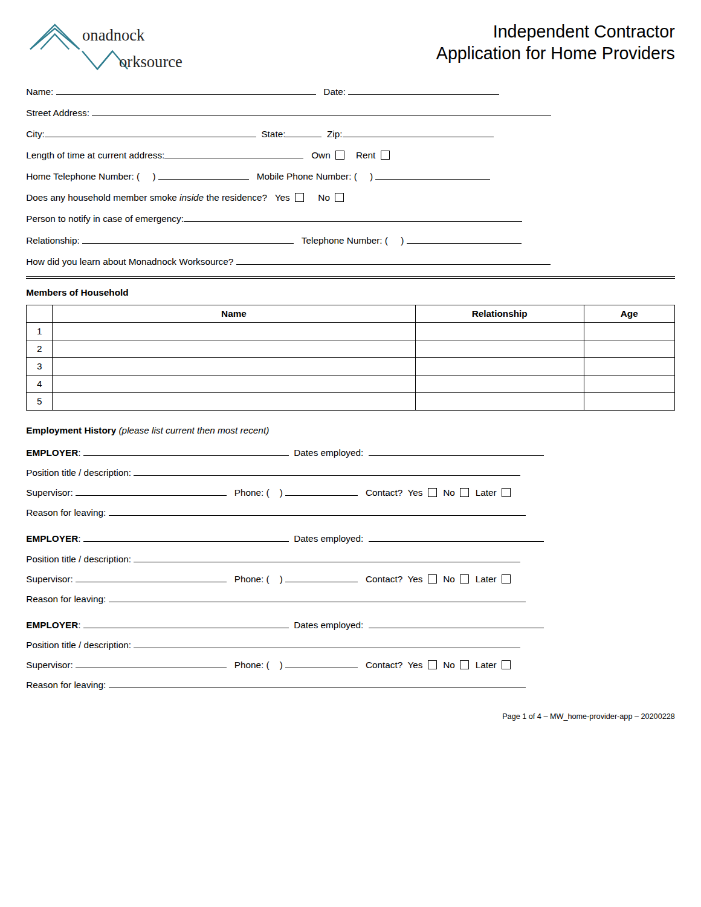onadnock orksource
Independent Contractor
Application for Home Providers
Name: Date:
Street Address:
City: State: Zip:
Length of time at current address: Own Rent
Home Telephone Number: ( ) Mobile Phone Number: ( )
Does any household member smoke inside the residence? Yes No
Person to notify in case of emergency:
Relationship: Telephone Number: ( )
How did you learn about Monadnock Worksource?
Members of Household
| | Name | Relationship | Age |
| --- | --- | --- | --- |
| 1 | | | |
| 2 | | | |
| 3 | | | |
| 4 | | | |
| 5 | | | |
Employment History (please list current then most recent)
EMPLOYER: Dates employed:
Position title / description:
Supervisor: Phone: ( ) Contact? Yes No Later
Reason for leaving:
EMPLOYER: Dates employed:
Position title / description:
Supervisor: Phone: ( ) Contact? Yes No Later
Reason for leaving:
EMPLOYER: Dates employed:
Position title / description:
Supervisor: Phone: ( ) Contact? Yes No Later
Reason for leaving:
Page 1 of 4 – MW_home-provider-app – 20200228